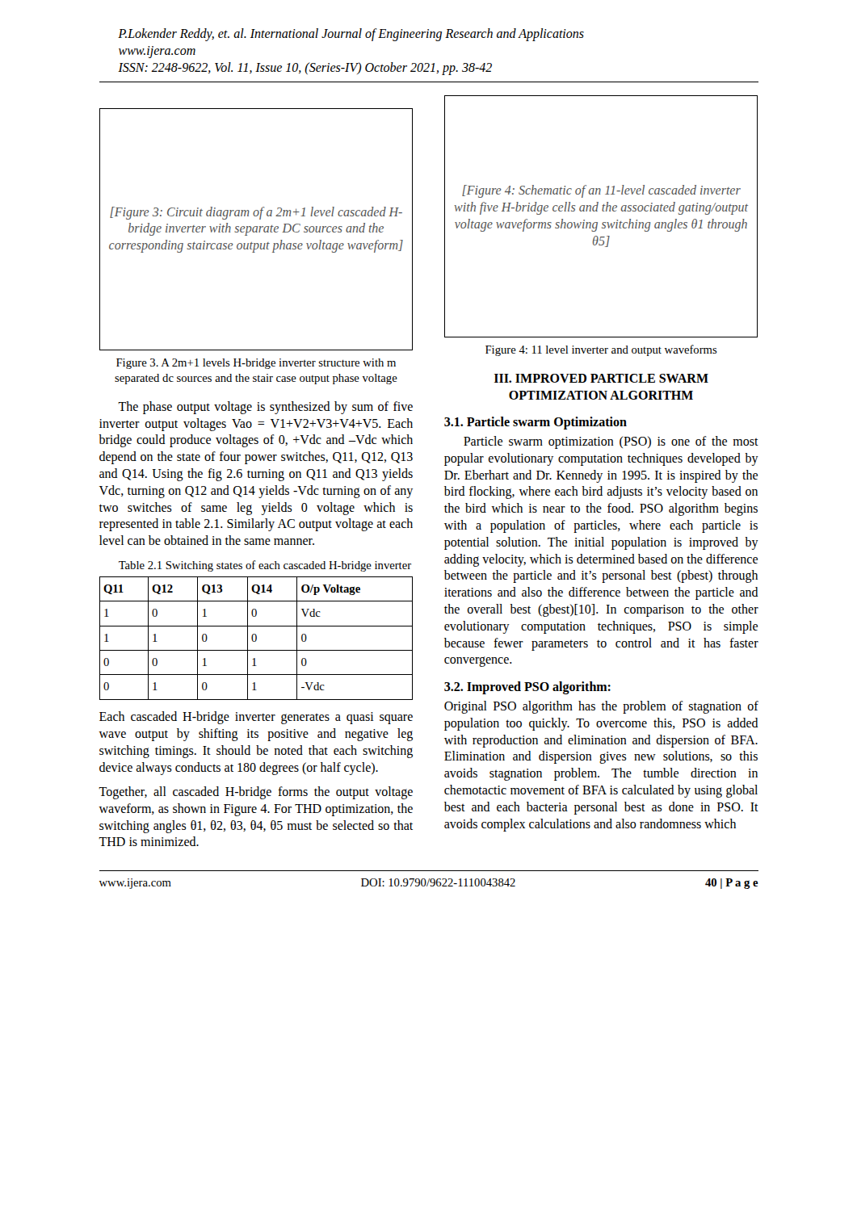P.Lokender Reddy, et. al. International Journal of Engineering Research and Applications
www.ijera.com
ISSN: 2248-9622, Vol. 11, Issue 10, (Series-IV) October 2021, pp. 38-42
[Figure 3: Circuit diagram of a 2m+1 level cascaded H-bridge inverter with separate DC sources and the corresponding staircase output phase voltage waveform]
Figure 3. A 2m+1 levels H-bridge inverter structure with m separated dc sources and the stair case output phase voltage
The phase output voltage is synthesized by sum of five inverter output voltages Vao = V1+V2+V3+V4+V5. Each bridge could produce voltages of 0, +Vdc and –Vdc which depend on the state of four power switches, Q11, Q12, Q13 and Q14. Using the fig 2.6 turning on Q11 and Q13 yields Vdc, turning on Q12 and Q14 yields -Vdc turning on of any two switches of same leg yields 0 voltage which is represented in table 2.1. Similarly AC output voltage at each level can be obtained in the same manner.
Table 2.1 Switching states of each cascaded H-bridge inverter
| Q11 | Q12 | Q13 | Q14 | O/p Voltage |
| --- | --- | --- | --- | --- |
| 1 | 0 | 1 | 0 | Vdc |
| 1 | 1 | 0 | 0 | 0 |
| 0 | 0 | 1 | 1 | 0 |
| 0 | 1 | 0 | 1 | -Vdc |
Each cascaded H-bridge inverter generates a quasi square wave output by shifting its positive and negative leg switching timings. It should be noted that each switching device always conducts at 180 degrees (or half cycle).
Together, all cascaded H-bridge forms the output voltage waveform, as shown in Figure 4. For THD optimization, the switching angles θ1, θ2, θ3, θ4, θ5 must be selected so that THD is minimized.
[Figure 4: Schematic of an 11-level cascaded inverter with five H-bridge cells and the associated gating/output voltage waveforms showing switching angles θ1 through θ5]
Figure 4: 11 level inverter and output waveforms
III. Improved Particle Swarm Optimization Algorithm
3.1. Particle swarm Optimization
Particle swarm optimization (PSO) is one of the most popular evolutionary computation techniques developed by Dr. Eberhart and Dr. Kennedy in 1995. It is inspired by the bird flocking, where each bird adjusts it’s velocity based on the bird which is near to the food. PSO algorithm begins with a population of particles, where each particle is potential solution. The initial population is improved by adding velocity, which is determined based on the difference between the particle and it’s personal best (pbest) through iterations and also the difference between the particle and the overall best (gbest)[10]. In comparison to the other evolutionary computation techniques, PSO is simple because fewer parameters to control and it has faster convergence.
3.2. Improved PSO algorithm:
Original PSO algorithm has the problem of stagnation of population too quickly. To overcome this, PSO is added with reproduction and elimination and dispersion of BFA. Elimination and dispersion gives new solutions, so this avoids stagnation problem. The tumble direction in chemotactic movement of BFA is calculated by using global best and each bacteria personal best as done in PSO. It avoids complex calculations and also randomness which
www.ijera.com DOI: 10.9790/9622-1110043842 40 | P a g e